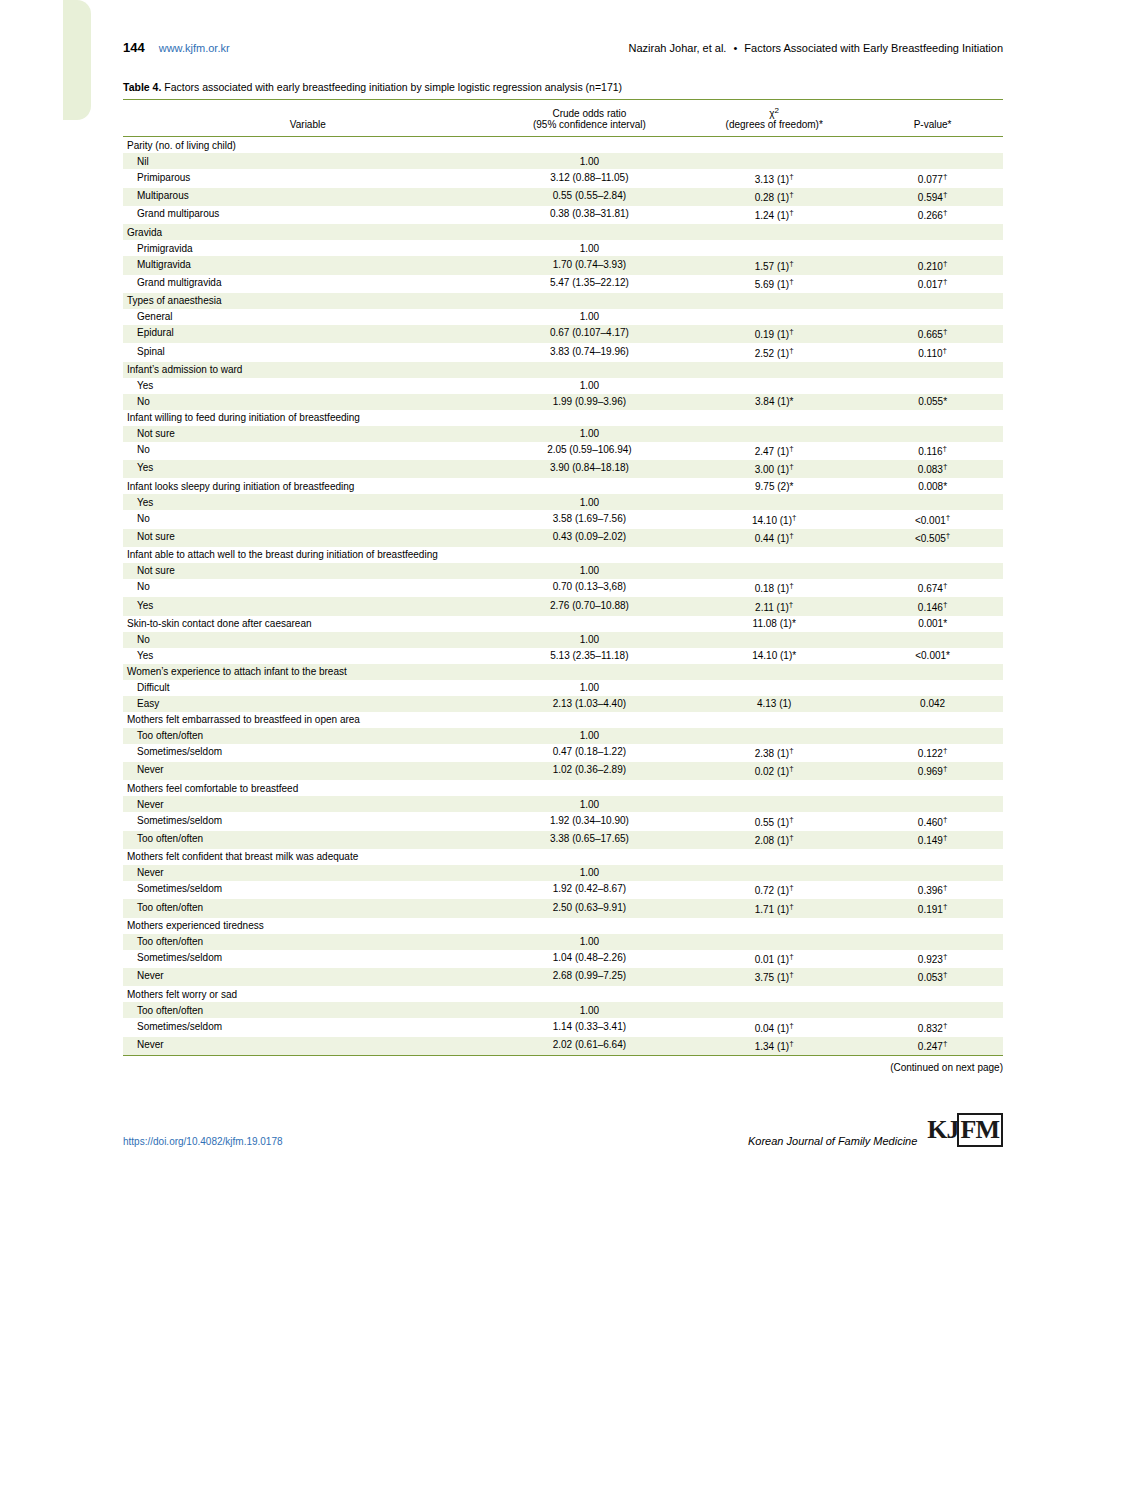144 www.kjfm.or.kr Nazirah Johar, et al. • Factors Associated with Early Breastfeeding Initiation
Table 4. Factors associated with early breastfeeding initiation by simple logistic regression analysis (n=171)
| Variable | Crude odds ratio (95% confidence interval) | χ 2 (degrees of freedom)* | P-value* |
| --- | --- | --- | --- |
| Parity (no. of living child) | | | |
| Nil | 1.00 | | |
| Primiparous | 3.12 (0.88–11.05) | 3.13 (1) † | 0.077 † |
| Multiparous | 0.55 (0.55–2.84) | 0.28 (1) † | 0.594 † |
| Grand multiparous | 0.38 (0.38–31.81) | 1.24 (1) † | 0.266 † |
| Gravida | | | |
| Primigravida | 1.00 | | |
| Multigravida | 1.70 (0.74–3.93) | 1.57 (1) † | 0.210 † |
| Grand multigravida | 5.47 (1.35–22.12) | 5.69 (1) † | 0.017 † |
| Types of anaesthesia | | | |
| General | 1.00 | | |
| Epidural | 0.67 (0.107–4.17) | 0.19 (1) † | 0.665 † |
| Spinal | 3.83 (0.74–19.96) | 2.52 (1) † | 0.110 † |
| Infant’s admission to ward | | | |
| Yes | 1.00 | | |
| No | 1.99 (0.99–3.96) | 3.84 (1)* | 0.055* |
| Infant willing to feed during initiation of breastfeeding | | | |
| Not sure | 1.00 | | |
| No | 2.05 (0.59–106.94) | 2.47 (1) † | 0.116 † |
| Yes | 3.90 (0.84–18.18) | 3.00 (1) † | 0.083 † |
| Infant looks sleepy during initiation of breastfeeding | | 9.75 (2)* | 0.008* |
| Yes | 1.00 | | |
| No | 3.58 (1.69–7.56) | 14.10 (1) † | <0.001 † |
| Not sure | 0.43 (0.09–2.02) | 0.44 (1) † | <0.505 † |
| Infant able to attach well to the breast during initiation of breastfeeding | | | |
| Not sure | 1.00 | | |
| No | 0.70 (0.13–3,68) | 0.18 (1) † | 0.674 † |
| Yes | 2.76 (0.70–10.88) | 2.11 (1) † | 0.146 † |
| Skin-to-skin contact done after caesarean | | 11.08 (1)* | 0.001* |
| No | 1.00 | | |
| Yes | 5.13 (2.35–11.18) | 14.10 (1)* | <0.001* |
| Women’s experience to attach infant to the breast | | | |
| Difficult | 1.00 | | |
| Easy | 2.13 (1.03–4.40) | 4.13 (1) | 0.042 |
| Mothers felt embarrassed to breastfeed in open area | | | |
| Too often/often | 1.00 | | |
| Sometimes/seldom | 0.47 (0.18–1.22) | 2.38 (1) † | 0.122 † |
| Never | 1.02 (0.36–2.89) | 0.02 (1) † | 0.969 † |
| Mothers feel comfortable to breastfeed | | | |
| Never | 1.00 | | |
| Sometimes/seldom | 1.92 (0.34–10.90) | 0.55 (1) † | 0.460 † |
| Too often/often | 3.38 (0.65–17.65) | 2.08 (1) † | 0.149 † |
| Mothers felt confident that breast milk was adequate | | | |
| Never | 1.00 | | |
| Sometimes/seldom | 1.92 (0.42–8.67) | 0.72 (1) † | 0.396 † |
| Too often/often | 2.50 (0.63–9.91) | 1.71 (1) † | 0.191 † |
| Mothers experienced tiredness | | | |
| Too often/often | 1.00 | | |
| Sometimes/seldom | 1.04 (0.48–2.26) | 0.01 (1) † | 0.923 † |
| Never | 2.68 (0.99–7.25) | 3.75 (1) † | 0.053 † |
| Mothers felt worry or sad | | | |
| Too often/often | 1.00 | | |
| Sometimes/seldom | 1.14 (0.33–3.41) | 0.04 (1) † | 0.832 † |
| Never | 2.02 (0.61–6.64) | 1.34 (1) † | 0.247 † |
(Continued on next page)
https://doi.org/10.4082/kjfm.19.0178 Korean Journal of Family Medicine KJ FM